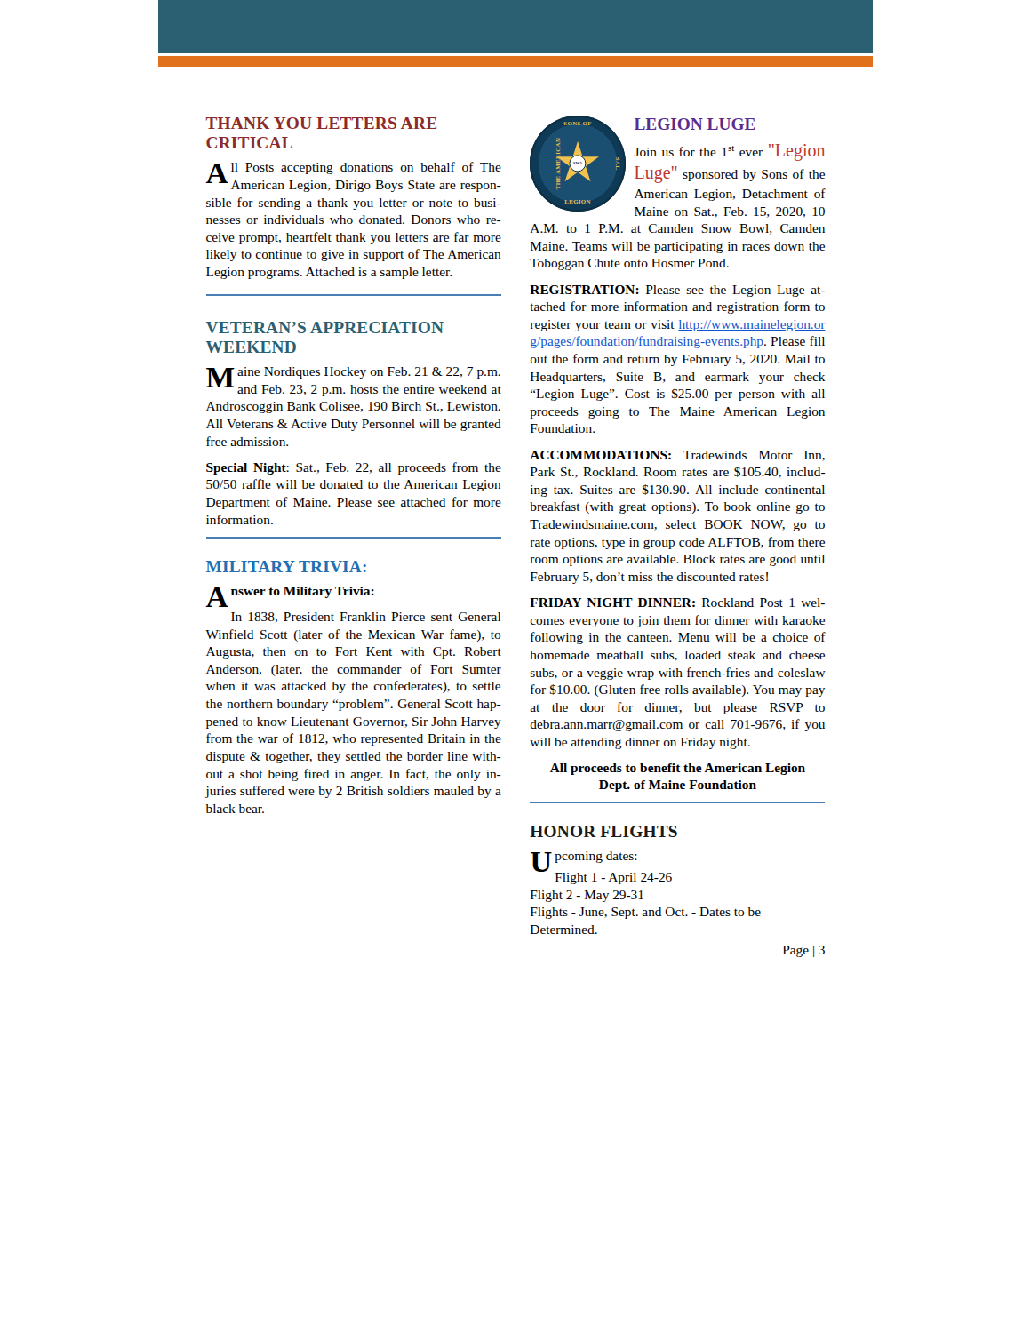THANK YOU LETTERS ARE CRITICAL
All Posts accepting donations on behalf of The American Legion, Dirigo Boys State are responsible for sending a thank you letter or note to businesses or individuals who donated. Donors who receive prompt, heartfelt thank you letters are far more likely to continue to give in support of The American Legion programs. Attached is a sample letter.
VETERAN’S APPRECIATION WEEKEND
Maine Nordiques Hockey on Feb. 21 & 22, 7 p.m. and Feb. 23, 2 p.m. hosts the entire weekend at Androscoggin Bank Colisee, 190 Birch St., Lewiston. All Veterans & Active Duty Personnel will be granted free admission.
Special Night: Sat., Feb. 22, all proceeds from the 50/50 raffle will be donated to the American Legion Department of Maine. Please see attached for more information.
MILITARY TRIVIA:
Answer to Military Trivia:
In 1838, President Franklin Pierce sent General Winfield Scott (later of the Mexican War fame), to Augusta, then on to Fort Kent with Cpt. Robert Anderson, (later, the commander of Fort Sumter when it was attacked by the confederates), to settle the northern boundary “problem”. General Scott happened to know Lieutenant Governor, Sir John Harvey from the war of 1812, who represented Britain in the dispute & together, they settled the border line without a shot being fired in anger. In fact, the only injuries suffered were by 2 British soldiers mauled by a black bear.
SONS OF
LEGION
THE AMERICAN
SAL
SWA
LEGION LUGE
Join us for the 1st ever "Legion Luge" sponsored by Sons of the American Legion, Detachment of Maine on Sat., Feb. 15, 2020, 10 A.M. to 1 P.M. at Camden Snow Bowl, Camden Maine. Teams will be participating in races down the Toboggan Chute onto Hosmer Pond.
REGISTRATION: Please see the Legion Luge attached for more information and registration form to register your team or visit http://www.mainelegion.org/pages/foundation/fundraising-events.php. Please fill out the form and return by February 5, 2020. Mail to Headquarters, Suite B, and earmark your check “Legion Luge”. Cost is $25.00 per person with all proceeds going to The Maine American Legion Foundation.
ACCOMMODATIONS: Tradewinds Motor Inn, Park St., Rockland. Room rates are $105.40, including tax. Suites are $130.90. All include continental breakfast (with great options). To book online go to Tradewindsmaine.com, select BOOK NOW, go to rate options, type in group code ALFTOB, from there room options are available. Block rates are good until February 5, don’t miss the discounted rates!
FRIDAY NIGHT DINNER: Rockland Post 1 welcomes everyone to join them for dinner with karaoke following in the canteen. Menu will be a choice of homemade meatball subs, loaded steak and cheese subs, or a veggie wrap with french-fries and coleslaw for $10.00. (Gluten free rolls available). You may pay at the door for dinner, but please RSVP to debra.ann.marr@gmail.com or call 701-9676, if you will be attending dinner on Friday night.
All proceeds to benefit the American Legion
Dept. of Maine Foundation
HONOR FLIGHTS
Upcoming dates:
Flight 1 - April 24-26
Flight 2 - May 29-31
Flights - June, Sept. and Oct. - Dates to be Determined.
Page | 3